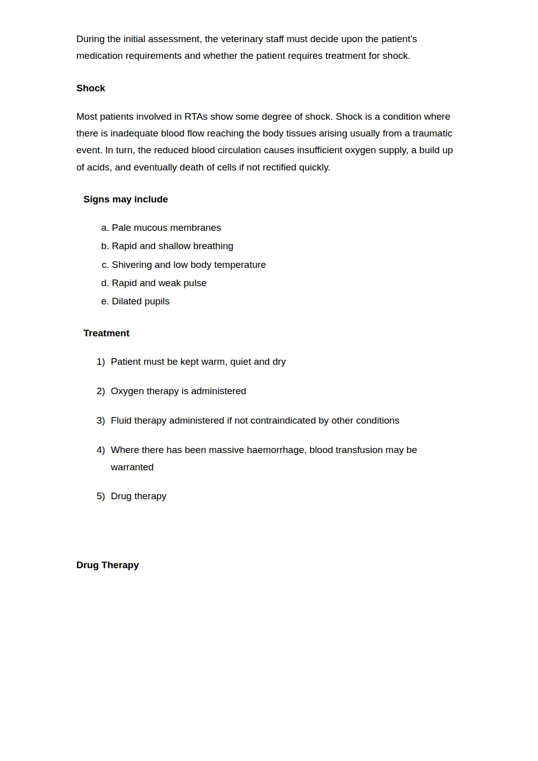During the initial assessment, the veterinary staff must decide upon the patient’s medication requirements and whether the patient requires treatment for shock.
Shock
Most patients involved in RTAs show some degree of shock. Shock is a condition where there is inadequate blood flow reaching the body tissues arising usually from a traumatic event. In turn, the reduced blood circulation causes insufficient oxygen supply, a build up of acids, and eventually death of cells if not rectified quickly.
Signs may include
Pale mucous membranes
Rapid and shallow breathing
Shivering and low body temperature
Rapid and weak pulse
Dilated pupils
Treatment
Patient must be kept warm, quiet and dry
Oxygen therapy is administered
Fluid therapy administered if not contraindicated by other conditions
Where there has been massive haemorrhage, blood transfusion may be warranted
Drug therapy
Drug Therapy